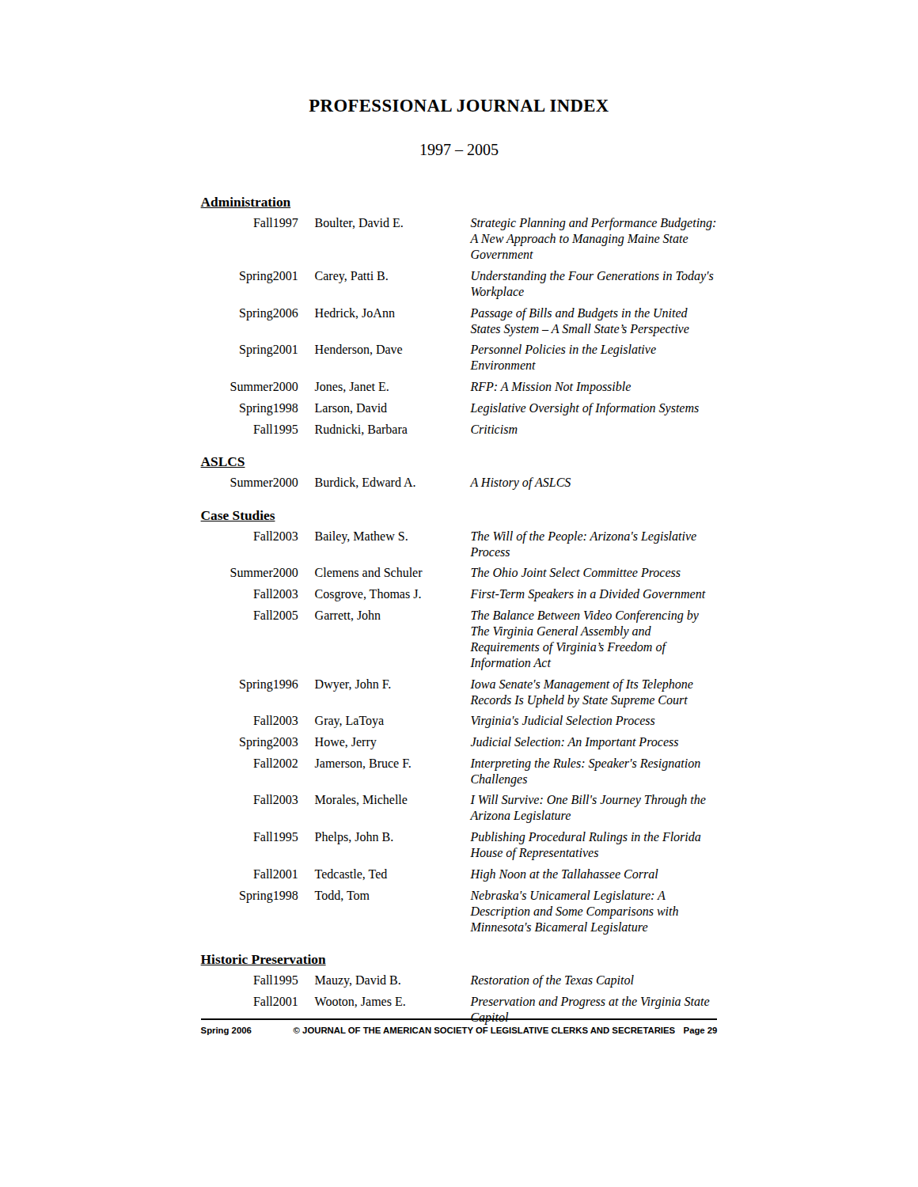PROFESSIONAL JOURNAL INDEX
1997 – 2005
Administration
| Fall | 1997 | Boulter, David E. | Strategic Planning and Performance Budgeting: A New Approach to Managing Maine State Government |
| Spring | 2001 | Carey, Patti B. | Understanding the Four Generations in Today's Workplace |
| Spring | 2006 | Hedrick, JoAnn | Passage of Bills and Budgets in the United States System – A Small State’s Perspective |
| Spring | 2001 | Henderson, Dave | Personnel Policies in the Legislative Environment |
| Summer | 2000 | Jones, Janet E. | RFP: A Mission Not Impossible |
| Spring | 1998 | Larson, David | Legislative Oversight of Information Systems |
| Fall | 1995 | Rudnicki, Barbara | Criticism |
ASLCS
| Summer | 2000 | Burdick, Edward A. | A History of ASLCS |
Case Studies
| Fall | 2003 | Bailey, Mathew S. | The Will of the People: Arizona's Legislative Process |
| Summer | 2000 | Clemens and Schuler | The Ohio Joint Select Committee Process |
| Fall | 2003 | Cosgrove, Thomas J. | First-Term Speakers in a Divided Government |
| Fall | 2005 | Garrett, John | The Balance Between Video Conferencing by The Virginia General Assembly and Requirements of Virginia’s Freedom of Information Act |
| Spring | 1996 | Dwyer, John F. | Iowa Senate's Management of Its Telephone Records Is Upheld by State Supreme Court |
| Fall | 2003 | Gray, LaToya | Virginia's Judicial Selection Process |
| Spring | 2003 | Howe, Jerry | Judicial Selection: An Important Process |
| Fall | 2002 | Jamerson, Bruce F. | Interpreting the Rules: Speaker's Resignation Challenges |
| Fall | 2003 | Morales, Michelle | I Will Survive: One Bill's Journey Through the Arizona Legislature |
| Fall | 1995 | Phelps, John B. | Publishing Procedural Rulings in the Florida House of Representatives |
| Fall | 2001 | Tedcastle, Ted | High Noon at the Tallahassee Corral |
| Spring | 1998 | Todd, Tom | Nebraska's Unicameral Legislature: A Description and Some Comparisons with Minnesota's Bicameral Legislature |
Historic Preservation
| Fall | 1995 | Mauzy, David B. | Restoration of the Texas Capitol |
| Fall | 2001 | Wooton, James E. | Preservation and Progress at the Virginia State Capitol |
Spring 2006 © JOURNAL OF THE AMERICAN SOCIETY OF LEGISLATIVE CLERKS AND SECRETARIES Page 29